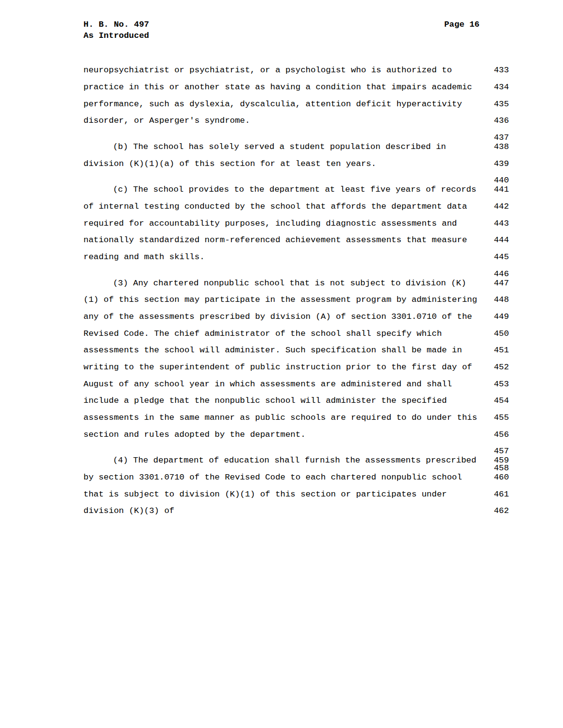H. B. No. 497
As Introduced
Page 16
433434435436437
neuropsychiatrist or psychiatrist, or a psychologist who is authorized to practice in this or another state as having a condition that impairs academic performance, such as dyslexia, dyscalculia, attention deficit hyperactivity disorder, or Asperger's syndrome.
438439440
(b) The school has solely served a student population described in division (K)(1)(a) of this section for at least ten years.
441442443444445446
(c) The school provides to the department at least five years of records of internal testing conducted by the school that affords the department data required for accountability purposes, including diagnostic assessments and nationally standardized norm-referenced achievement assessments that measure reading and math skills.
447448449450451452453454455456457458
(3) Any chartered nonpublic school that is not subject to division (K)(1) of this section may participate in the assessment program by administering any of the assessments prescribed by division (A) of section 3301.0710 of the Revised Code. The chief administrator of the school shall specify which assessments the school will administer. Such specification shall be made in writing to the superintendent of public instruction prior to the first day of August of any school year in which assessments are administered and shall include a pledge that the nonpublic school will administer the specified assessments in the same manner as public schools are required to do under this section and rules adopted by the department.
459460461462
(4) The department of education shall furnish the assessments prescribed by section 3301.0710 of the Revised Code to each chartered nonpublic school that is subject to division (K)(1) of this section or participates under division (K)(3) of